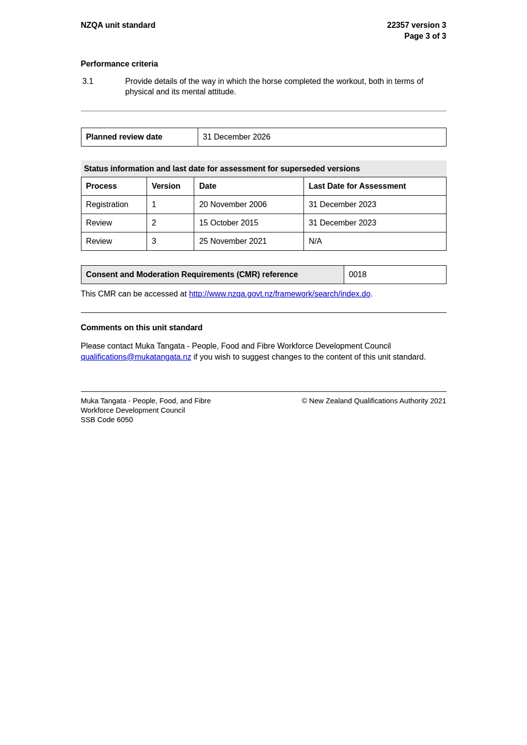NZQA unit standard
22357 version 3
Page 3 of 3
Performance criteria
3.1
Provide details of the way in which the horse completed the workout, both in terms of physical and its mental attitude.
| Planned review date | 31 December 2026 |
Status information and last date for assessment for superseded versions
| Process | Version | Date | Last Date for Assessment |
| --- | --- | --- | --- |
| Registration | 1 | 20 November 2006 | 31 December 2023 |
| Review | 2 | 15 October 2015 | 31 December 2023 |
| Review | 3 | 25 November 2021 | N/A |
| Consent and Moderation Requirements (CMR) reference | 0018 |
This CMR can be accessed at http://www.nzqa.govt.nz/framework/search/index.do.
Comments on this unit standard
Please contact Muka Tangata - People, Food and Fibre Workforce Development Council qualifications@mukatangata.nz if you wish to suggest changes to the content of this unit standard.
Muka Tangata - People, Food, and Fibre
Workforce Development Council
SSB Code 6050
© New Zealand Qualifications Authority 2021